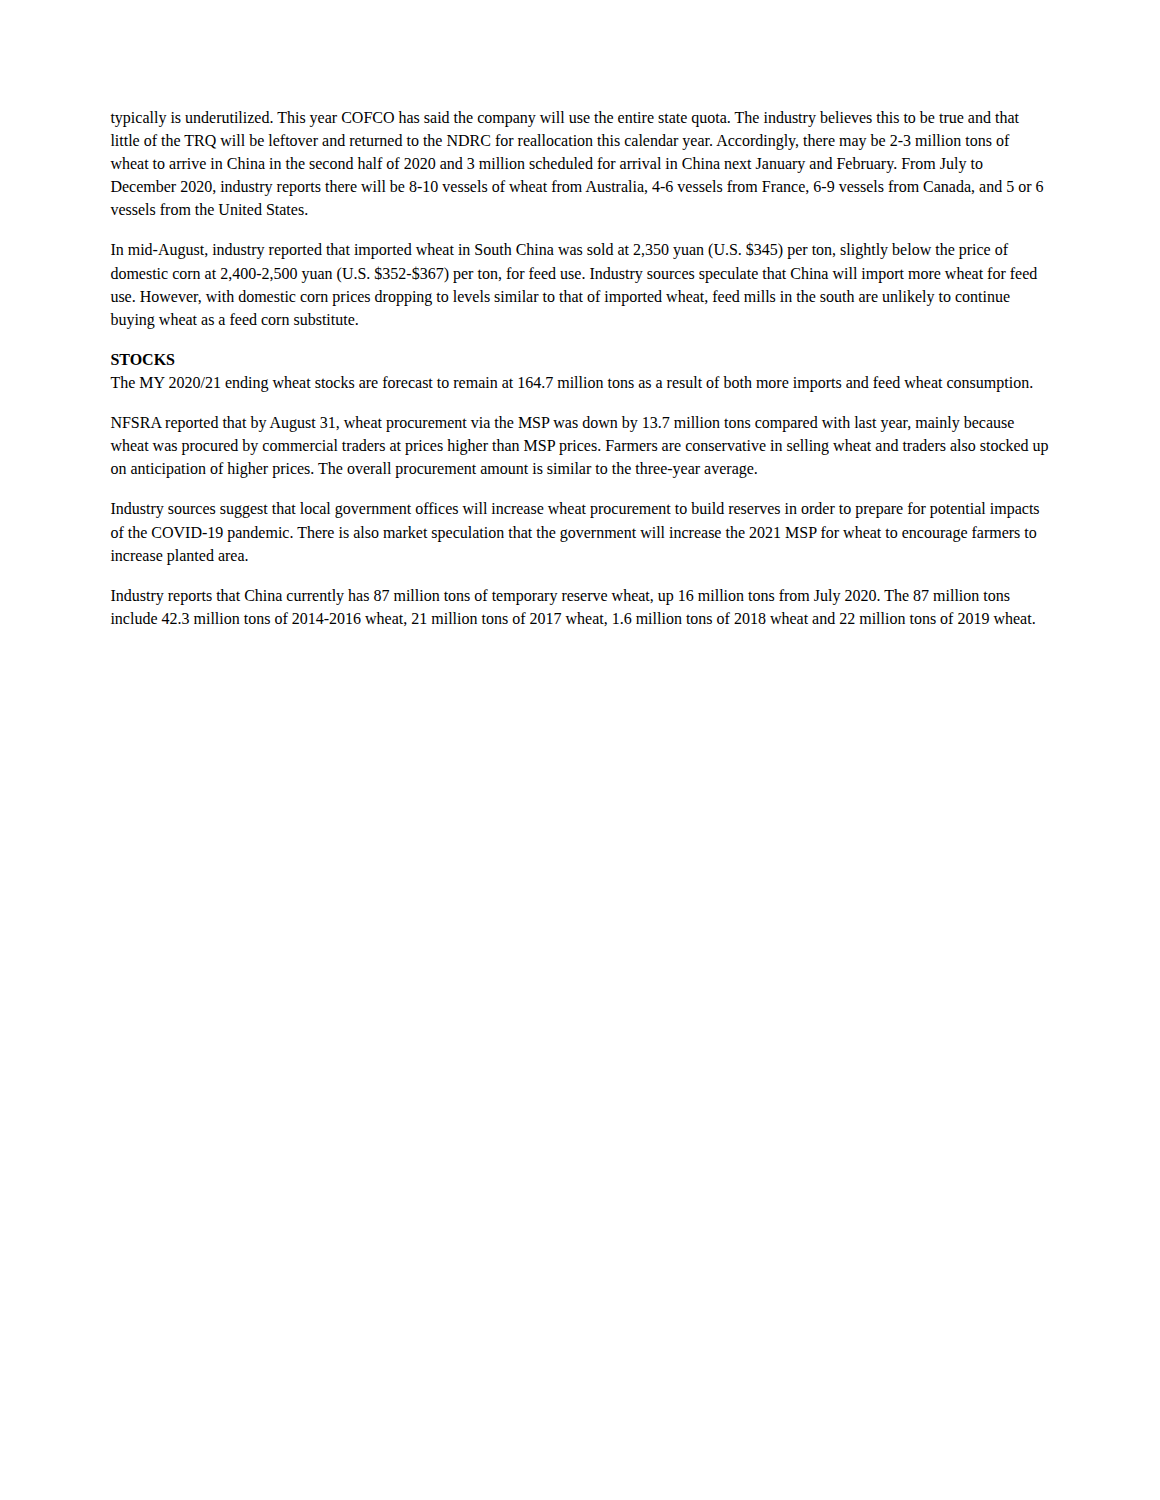typically is underutilized. This year COFCO has said the company will use the entire state quota. The industry believes this to be true and that little of the TRQ will be leftover and returned to the NDRC for reallocation this calendar year. Accordingly, there may be 2-3 million tons of wheat to arrive in China in the second half of 2020 and 3 million scheduled for arrival in China next January and February. From July to December 2020, industry reports there will be 8-10 vessels of wheat from Australia, 4-6 vessels from France, 6-9 vessels from Canada, and 5 or 6 vessels from the United States.
In mid-August, industry reported that imported wheat in South China was sold at 2,350 yuan (U.S. $345) per ton, slightly below the price of domestic corn at 2,400-2,500 yuan (U.S. $352-$367) per ton, for feed use. Industry sources speculate that China will import more wheat for feed use. However, with domestic corn prices dropping to levels similar to that of imported wheat, feed mills in the south are unlikely to continue buying wheat as a feed corn substitute.
STOCKS
The MY 2020/21 ending wheat stocks are forecast to remain at 164.7 million tons as a result of both more imports and feed wheat consumption.
NFSRA reported that by August 31, wheat procurement via the MSP was down by 13.7 million tons compared with last year, mainly because wheat was procured by commercial traders at prices higher than MSP prices. Farmers are conservative in selling wheat and traders also stocked up on anticipation of higher prices. The overall procurement amount is similar to the three-year average.
Industry sources suggest that local government offices will increase wheat procurement to build reserves in order to prepare for potential impacts of the COVID-19 pandemic. There is also market speculation that the government will increase the 2021 MSP for wheat to encourage farmers to increase planted area.
Industry reports that China currently has 87 million tons of temporary reserve wheat, up 16 million tons from July 2020. The 87 million tons include 42.3 million tons of 2014-2016 wheat, 21 million tons of 2017 wheat, 1.6 million tons of 2018 wheat and 22 million tons of 2019 wheat.